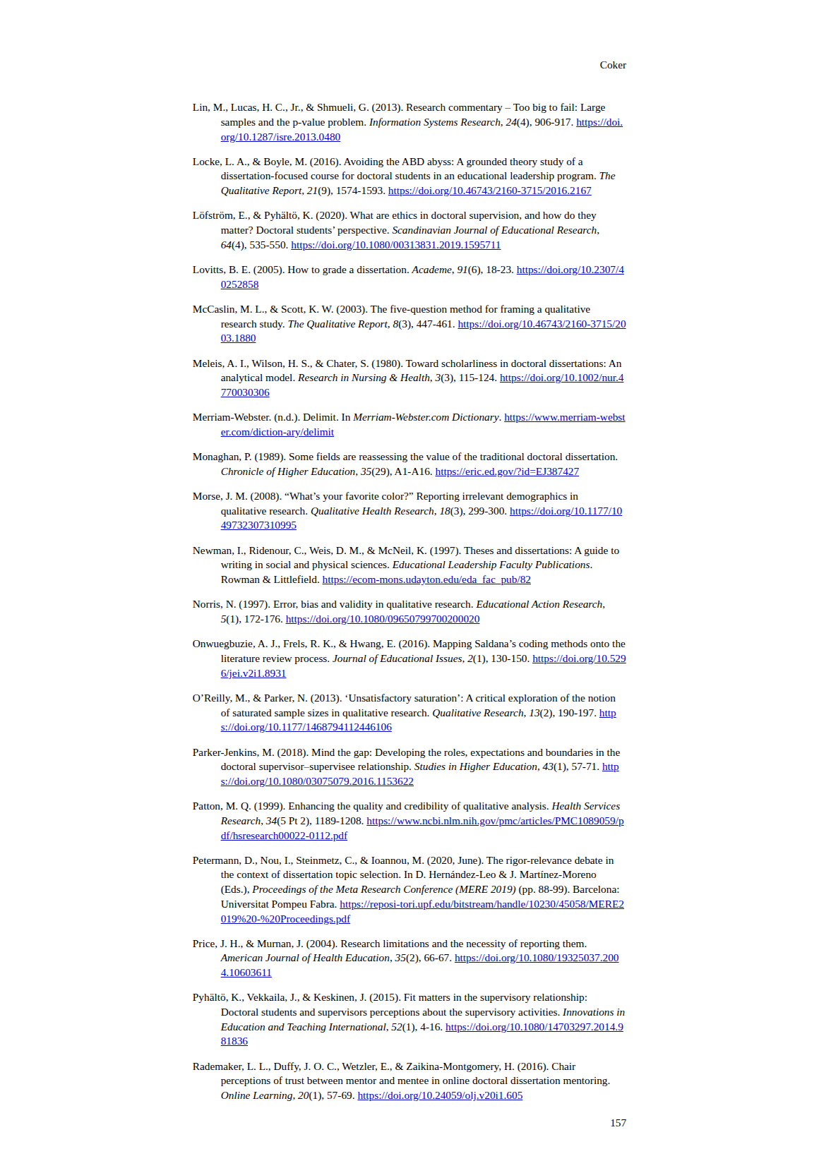Coker
Lin, M., Lucas, H. C., Jr., & Shmueli, G. (2013). Research commentary – Too big to fail: Large samples and the p-value problem. Information Systems Research, 24(4), 906-917. https://doi.org/10.1287/isre.2013.0480
Locke, L. A., & Boyle, M. (2016). Avoiding the ABD abyss: A grounded theory study of a dissertation-focused course for doctoral students in an educational leadership program. The Qualitative Report, 21(9), 1574-1593. https://doi.org/10.46743/2160-3715/2016.2167
Löfström, E., & Pyhältö, K. (2020). What are ethics in doctoral supervision, and how do they matter? Doctoral students’ perspective. Scandinavian Journal of Educational Research, 64(4), 535-550. https://doi.org/10.1080/00313831.2019.1595711
Lovitts, B. E. (2005). How to grade a dissertation. Academe, 91(6), 18-23. https://doi.org/10.2307/40252858
McCaslin, M. L., & Scott, K. W. (2003). The five-question method for framing a qualitative research study. The Qualitative Report, 8(3), 447-461. https://doi.org/10.46743/2160-3715/2003.1880
Meleis, A. I., Wilson, H. S., & Chater, S. (1980). Toward scholarliness in doctoral dissertations: An analytical model. Research in Nursing & Health, 3(3), 115-124. https://doi.org/10.1002/nur.4770030306
Merriam-Webster. (n.d.). Delimit. In Merriam-Webster.com Dictionary. https://www.merriam-webster.com/diction-ary/delimit
Monaghan, P. (1989). Some fields are reassessing the value of the traditional doctoral dissertation. Chronicle of Higher Education, 35(29), A1-A16. https://eric.ed.gov/?id=EJ387427
Morse, J. M. (2008). “What’s your favorite color?” Reporting irrelevant demographics in qualitative research. Qualitative Health Research, 18(3), 299-300. https://doi.org/10.1177/1049732307310995
Newman, I., Ridenour, C., Weis, D. M., & McNeil, K. (1997). Theses and dissertations: A guide to writing in social and physical sciences. Educational Leadership Faculty Publications. Rowman & Littlefield. https://ecom-mons.udayton.edu/eda_fac_pub/82
Norris, N. (1997). Error, bias and validity in qualitative research. Educational Action Research, 5(1), 172-176. https://doi.org/10.1080/09650799700200020
Onwuegbuzie, A. J., Frels, R. K., & Hwang, E. (2016). Mapping Saldana’s coding methods onto the literature review process. Journal of Educational Issues, 2(1), 130-150. https://doi.org/10.5296/jei.v2i1.8931
O’Reilly, M., & Parker, N. (2013). ‘Unsatisfactory saturation’: A critical exploration of the notion of saturated sample sizes in qualitative research. Qualitative Research, 13(2), 190-197. https://doi.org/10.1177/1468794112446106
Parker-Jenkins, M. (2018). Mind the gap: Developing the roles, expectations and boundaries in the doctoral supervisor–supervisee relationship. Studies in Higher Education, 43(1), 57-71. https://doi.org/10.1080/03075079.2016.1153622
Patton, M. Q. (1999). Enhancing the quality and credibility of qualitative analysis. Health Services Research, 34(5 Pt 2), 1189-1208. https://www.ncbi.nlm.nih.gov/pmc/articles/PMC1089059/pdf/hsresearch00022-0112.pdf
Petermann, D., Nou, I., Steinmetz, C., & Ioannou, M. (2020, June). The rigor-relevance debate in the context of dissertation topic selection. In D. Hernández-Leo & J. Martínez-Moreno (Eds.), Proceedings of the Meta Research Conference (MERE 2019) (pp. 88-99). Barcelona: Universitat Pompeu Fabra. https://reposi-tori.upf.edu/bitstream/handle/10230/45058/MERE2019%20-%20Proceedings.pdf
Price, J. H., & Murnan, J. (2004). Research limitations and the necessity of reporting them. American Journal of Health Education, 35(2), 66-67. https://doi.org/10.1080/19325037.2004.10603611
Pyhältö, K., Vekkaila, J., & Keskinen, J. (2015). Fit matters in the supervisory relationship: Doctoral students and supervisors perceptions about the supervisory activities. Innovations in Education and Teaching International, 52(1), 4-16. https://doi.org/10.1080/14703297.2014.981836
Rademaker, L. L., Duffy, J. O. C., Wetzler, E., & Zaikina-Montgomery, H. (2016). Chair perceptions of trust between mentor and mentee in online doctoral dissertation mentoring. Online Learning, 20(1), 57-69. https://doi.org/10.24059/olj.v20i1.605
157